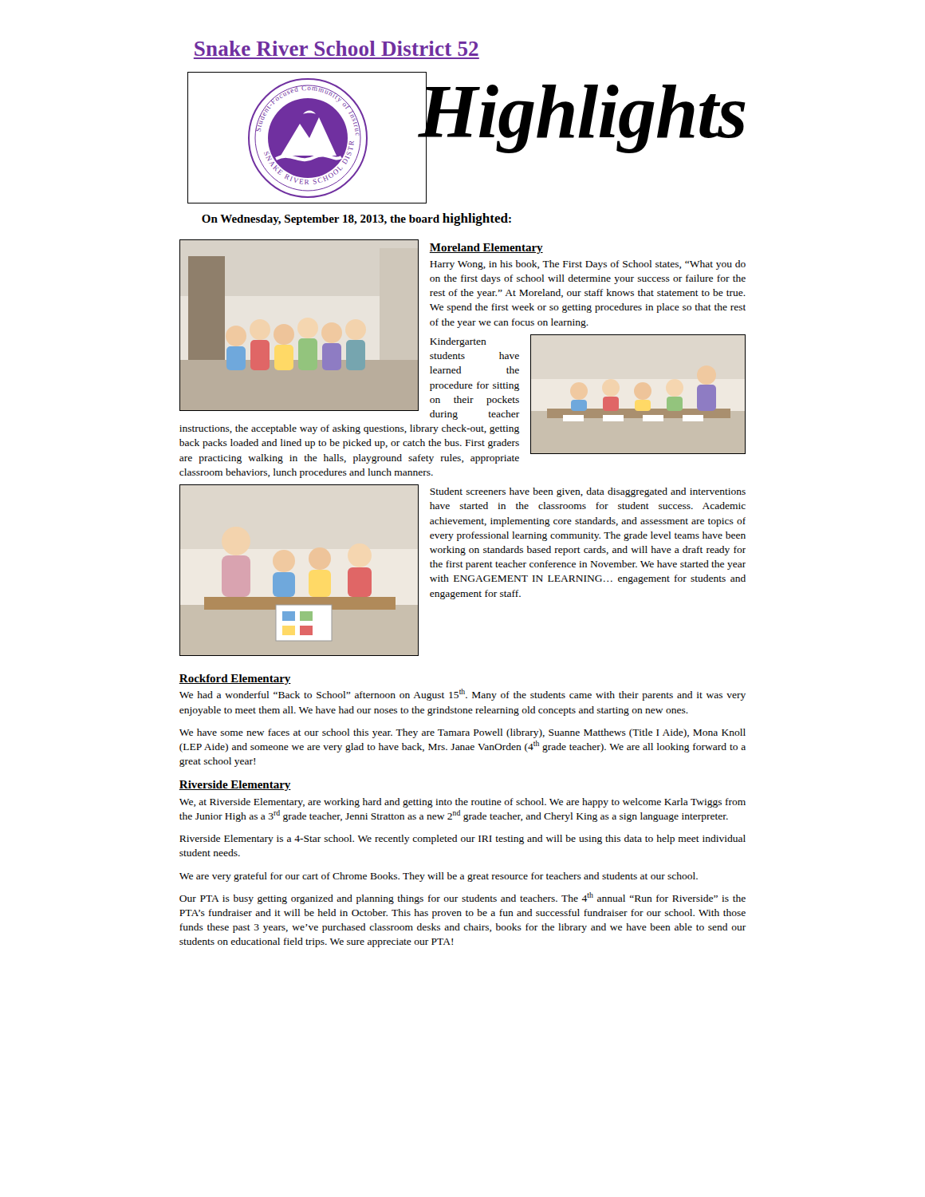Snake River School District 52
Student-Focused Community of Instruction and Learning SNAKE RIVER SCHOOL DISTRICT
Highlights
On Wednesday, September 18, 2013, the board highlighted:
Moreland Elementary
Harry Wong, in his book, The First Days of School states, “What you do on the first days of school will determine your success or failure for the rest of the year.” At Moreland, our staff knows that statement to be true. We spend the first week or so getting procedures in place so that the rest of the year we can focus on learning.
Kindergarten students have learned the procedure for sitting on their pockets during teacher instructions, the acceptable way of asking questions, library check-out, getting back packs loaded and lined up to be picked up, or catch the bus. First graders are practicing walking in the halls, playground safety rules, appropriate classroom behaviors, lunch procedures and lunch manners.
Student screeners have been given, data disaggregated and interventions have started in the classrooms for student success. Academic achievement, implementing core standards, and assessment are topics of every professional learning community. The grade level teams have been working on standards based report cards, and will have a draft ready for the first parent teacher conference in November. We have started the year with ENGAGEMENT IN LEARNING… engagement for students and engagement for staff.
Rockford Elementary
We had a wonderful “Back to School” afternoon on August 15th. Many of the students came with their parents and it was very enjoyable to meet them all. We have had our noses to the grindstone relearning old concepts and starting on new ones.
We have some new faces at our school this year. They are Tamara Powell (library), Suanne Matthews (Title I Aide), Mona Knoll (LEP Aide) and someone we are very glad to have back, Mrs. Janae VanOrden (4th grade teacher). We are all looking forward to a great school year!
Riverside Elementary
We, at Riverside Elementary, are working hard and getting into the routine of school. We are happy to welcome Karla Twiggs from the Junior High as a 3rd grade teacher, Jenni Stratton as a new 2nd grade teacher, and Cheryl King as a sign language interpreter.
Riverside Elementary is a 4-Star school. We recently completed our IRI testing and will be using this data to help meet individual student needs.
We are very grateful for our cart of Chrome Books. They will be a great resource for teachers and students at our school.
Our PTA is busy getting organized and planning things for our students and teachers. The 4th annual “Run for Riverside” is the PTA’s fundraiser and it will be held in October. This has proven to be a fun and successful fundraiser for our school. With those funds these past 3 years, we’ve purchased classroom desks and chairs, books for the library and we have been able to send our students on educational field trips. We sure appreciate our PTA!